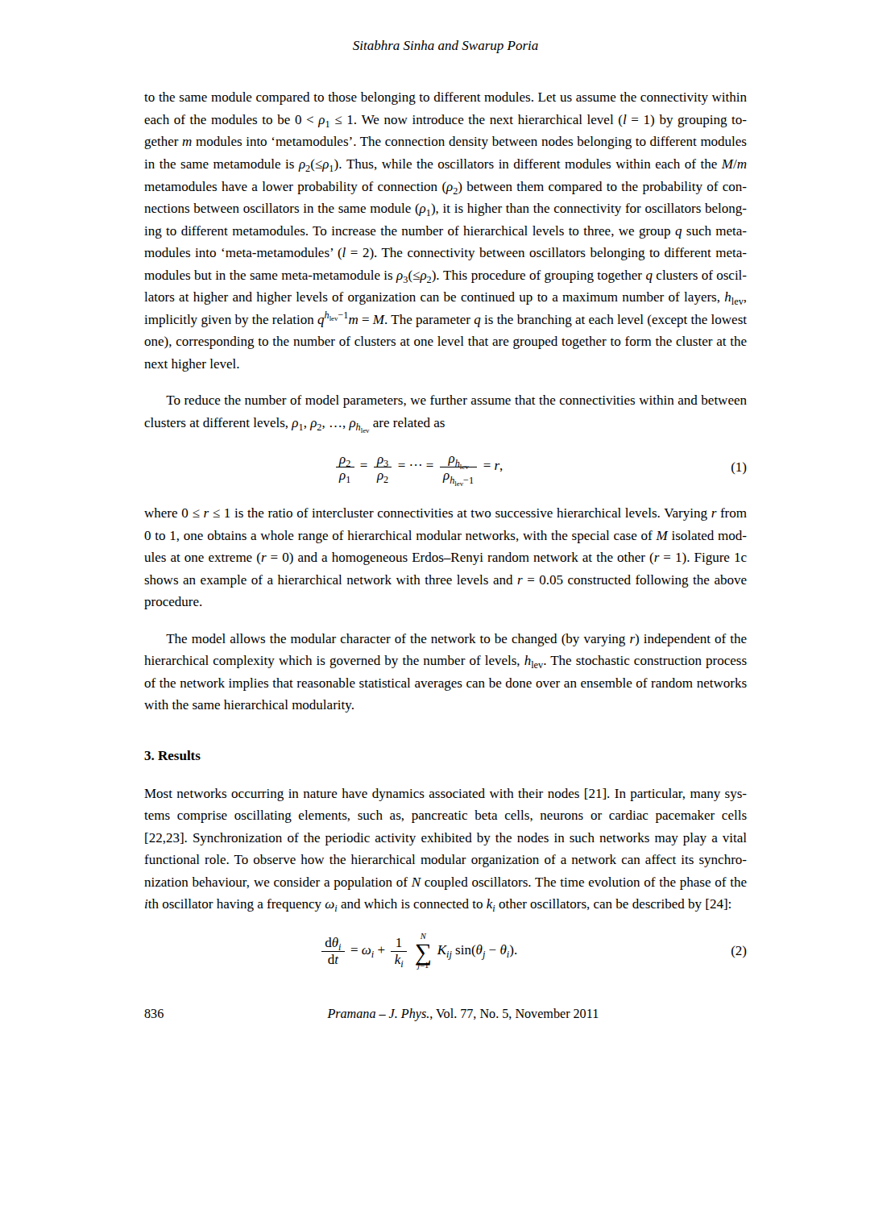Sitabhra Sinha and Swarup Poria
to the same module compared to those belonging to different modules. Let us assume the connectivity within each of the modules to be 0 < ρ1 ≤ 1. We now introduce the next hierarchical level (l = 1) by grouping together m modules into ‘metamodules’. The connection density between nodes belonging to different modules in the same metamodule is ρ2(≤ρ1). Thus, while the oscillators in different modules within each of the M/m metamodules have a lower probability of connection (ρ2) between them compared to the probability of connections between oscillators in the same module (ρ1), it is higher than the connectivity for oscillators belonging to different metamodules. To increase the number of hierarchical levels to three, we group q such metamodules into ‘meta-metamodules’ (l = 2). The connectivity between oscillators belonging to different metamodules but in the same meta-metamodule is ρ3(≤ρ2). This procedure of grouping together q clusters of oscillators at higher and higher levels of organization can be continued up to a maximum number of layers, hlev, implicitly given by the relation qhlev−1m = M. The parameter q is the branching at each level (except the lowest one), corresponding to the number of clusters at one level that are grouped together to form the cluster at the next higher level.
To reduce the number of model parameters, we further assume that the connectivities within and between clusters at different levels, ρ1, ρ2, …, ρhlev are related as
ρ2 ρ1 = ρ3 ρ2 = ··· = ρhlev ρhlev−1 = r,
(1)
where 0 ≤ r ≤ 1 is the ratio of intercluster connectivities at two successive hierarchical levels. Varying r from 0 to 1, one obtains a whole range of hierarchical modular networks, with the special case of M isolated modules at one extreme (r = 0) and a homogeneous Erdos–Renyi random network at the other (r = 1). Figure 1c shows an example of a hierarchical network with three levels and r = 0.05 constructed following the above procedure.
The model allows the modular character of the network to be changed (by varying r) independent of the hierarchical complexity which is governed by the number of levels, hlev. The stochastic construction process of the network implies that reasonable statistical averages can be done over an ensemble of random networks with the same hierarchical modularity.
3. Results
Most networks occurring in nature have dynamics associated with their nodes [21]. In particular, many systems comprise oscillating elements, such as, pancreatic beta cells, neurons or cardiac pacemaker cells [22,23]. Synchronization of the periodic activity exhibited by the nodes in such networks may play a vital functional role. To observe how the hierarchical modular organization of a network can affect its synchronization behaviour, we consider a population of N coupled oscillators. The time evolution of the phase of the ith oscillator having a frequency ωi and which is connected to ki other oscillators, can be described by [24]:
dθi dt = ωi + 1 ki N∑j=1 Kij sin(θj − θi).
(2)
836
Pramana – J. Phys., Vol. 77, No. 5, November 2011